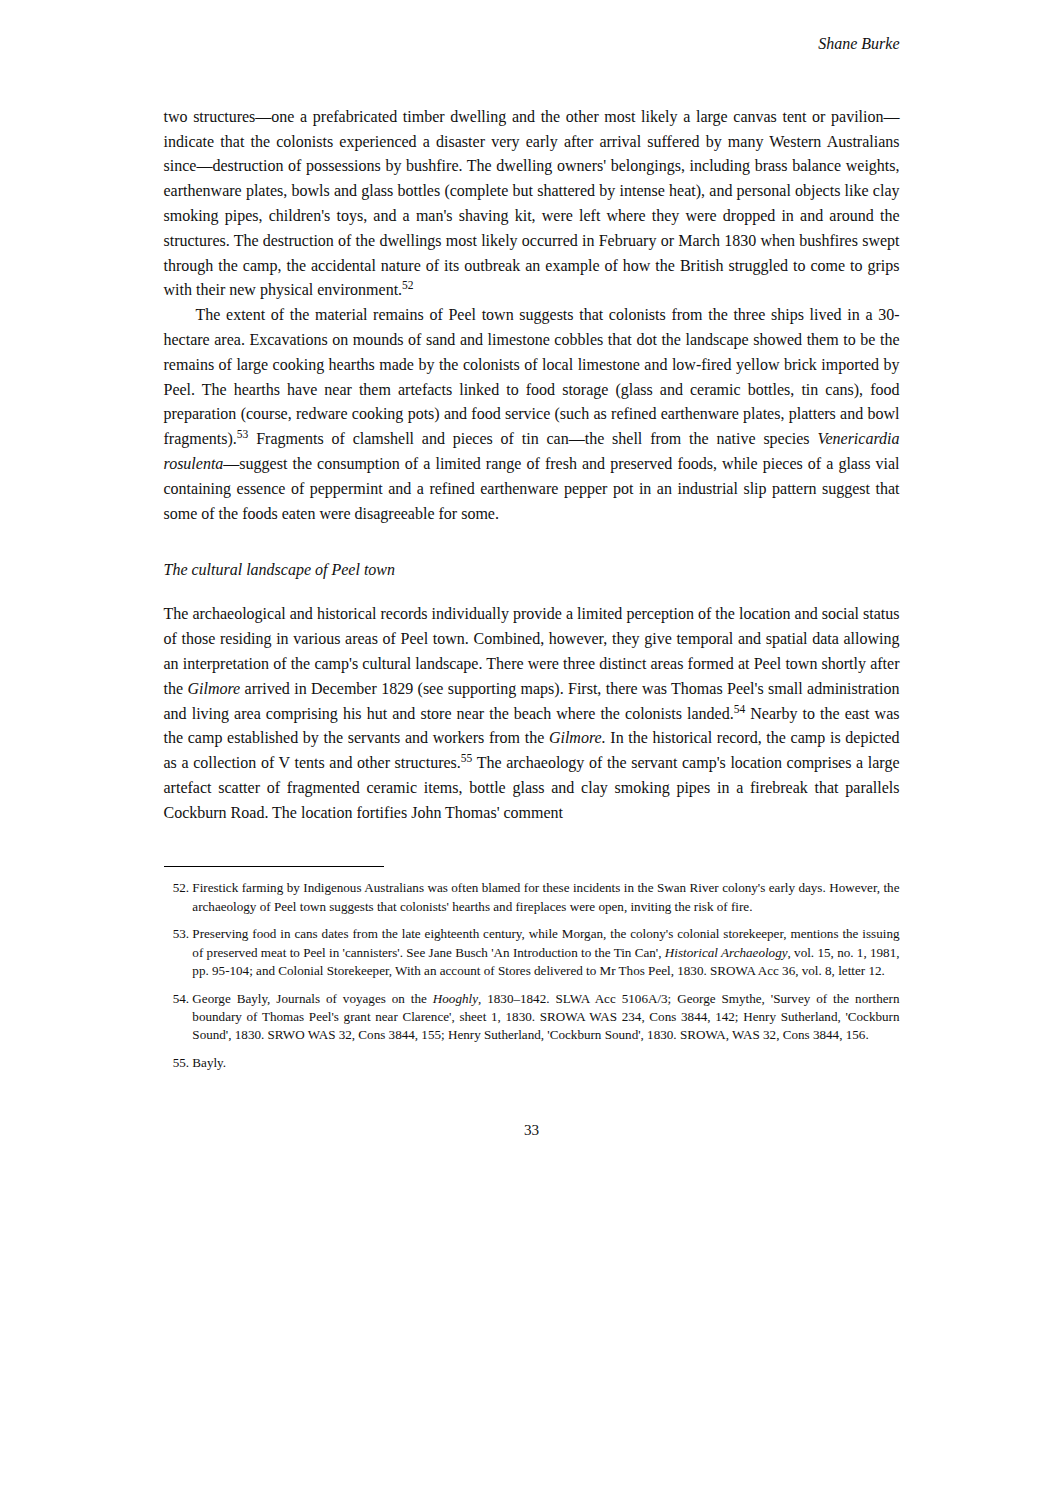Shane Burke
two structures—one a prefabricated timber dwelling and the other most likely a large canvas tent or pavilion—indicate that the colonists experienced a disaster very early after arrival suffered by many Western Australians since—destruction of possessions by bushfire. The dwelling owners' belongings, including brass balance weights, earthenware plates, bowls and glass bottles (complete but shattered by intense heat), and personal objects like clay smoking pipes, children's toys, and a man's shaving kit, were left where they were dropped in and around the structures. The destruction of the dwellings most likely occurred in February or March 1830 when bushfires swept through the camp, the accidental nature of its outbreak an example of how the British struggled to come to grips with their new physical environment.52
The extent of the material remains of Peel town suggests that colonists from the three ships lived in a 30-hectare area. Excavations on mounds of sand and limestone cobbles that dot the landscape showed them to be the remains of large cooking hearths made by the colonists of local limestone and low-fired yellow brick imported by Peel. The hearths have near them artefacts linked to food storage (glass and ceramic bottles, tin cans), food preparation (course, redware cooking pots) and food service (such as refined earthenware plates, platters and bowl fragments).53 Fragments of clamshell and pieces of tin can—the shell from the native species Venericardia rosulenta—suggest the consumption of a limited range of fresh and preserved foods, while pieces of a glass vial containing essence of peppermint and a refined earthenware pepper pot in an industrial slip pattern suggest that some of the foods eaten were disagreeable for some.
The cultural landscape of Peel town
The archaeological and historical records individually provide a limited perception of the location and social status of those residing in various areas of Peel town. Combined, however, they give temporal and spatial data allowing an interpretation of the camp's cultural landscape. There were three distinct areas formed at Peel town shortly after the Gilmore arrived in December 1829 (see supporting maps). First, there was Thomas Peel's small administration and living area comprising his hut and store near the beach where the colonists landed.54 Nearby to the east was the camp established by the servants and workers from the Gilmore. In the historical record, the camp is depicted as a collection of V tents and other structures.55 The archaeology of the servant camp's location comprises a large artefact scatter of fragmented ceramic items, bottle glass and clay smoking pipes in a firebreak that parallels Cockburn Road. The location fortifies John Thomas' comment
Firestick farming by Indigenous Australians was often blamed for these incidents in the Swan River colony's early days. However, the archaeology of Peel town suggests that colonists' hearths and fireplaces were open, inviting the risk of fire.
Preserving food in cans dates from the late eighteenth century, while Morgan, the colony's colonial storekeeper, mentions the issuing of preserved meat to Peel in 'cannisters'. See Jane Busch 'An Introduction to the Tin Can', Historical Archaeology, vol. 15, no. 1, 1981, pp. 95-104; and Colonial Storekeeper, With an account of Stores delivered to Mr Thos Peel, 1830. SROWA Acc 36, vol. 8, letter 12.
George Bayly, Journals of voyages on the Hooghly, 1830–1842. SLWA Acc 5106A/3; George Smythe, 'Survey of the northern boundary of Thomas Peel's grant near Clarence', sheet 1, 1830. SROWA WAS 234, Cons 3844, 142; Henry Sutherland, 'Cockburn Sound', 1830. SRWO WAS 32, Cons 3844, 155; Henry Sutherland, 'Cockburn Sound', 1830. SROWA, WAS 32, Cons 3844, 156.
Bayly.
33